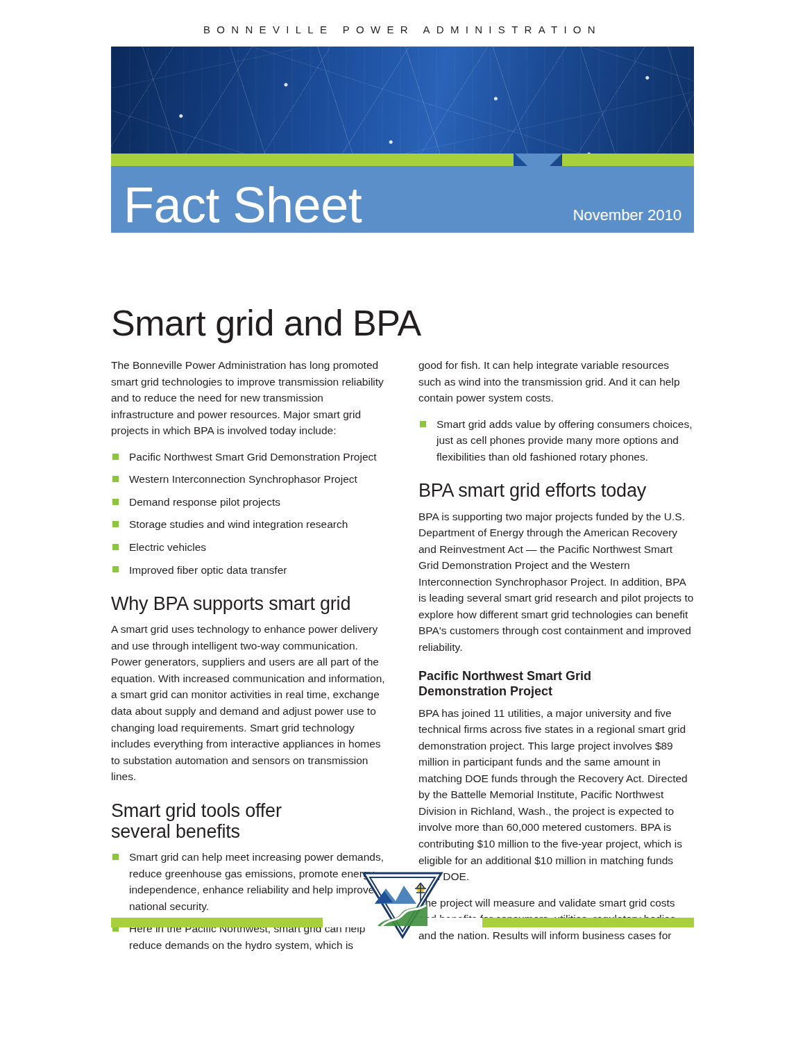Bonneville Power Administration
Fact Sheet
November 2010
Smart grid and BPA
The Bonneville Power Administration has long promoted smart grid technologies to improve transmission reliability and to reduce the need for new transmission infrastructure and power resources. Major smart grid projects in which BPA is involved today include:
Pacific Northwest Smart Grid Demonstration Project
Western Interconnection Synchrophasor Project
Demand response pilot projects
Storage studies and wind integration research
Electric vehicles
Improved fiber optic data transfer
Why BPA supports smart grid
A smart grid uses technology to enhance power delivery and use through intelligent two-way communication. Power generators, suppliers and users are all part of the equation. With increased communication and information, a smart grid can monitor activities in real time, exchange data about supply and demand and adjust power use to changing load requirements. Smart grid technology includes everything from interactive appliances in homes to substation automation and sensors on transmission lines.
Smart grid tools offer
several benefits
Smart grid can help meet increasing power demands, reduce greenhouse gas emissions, promote energy independence, enhance reliability and help improve national security.
Here in the Pacific Northwest, smart grid can help reduce demands on the hydro system, which is
good for fish. It can help integrate variable resources such as wind into the transmission grid. And it can help contain power system costs.
Smart grid adds value by offering consumers choices, just as cell phones provide many more options and flexibilities than old fashioned rotary phones.
BPA smart grid efforts today
BPA is supporting two major projects funded by the U.S. Department of Energy through the American Recovery and Reinvestment Act — the Pacific Northwest Smart Grid Demonstration Project and the Western Interconnection Synchrophasor Project. In addition, BPA is leading several smart grid research and pilot projects to explore how different smart grid technologies can benefit BPA's customers through cost containment and improved reliability.
Pacific Northwest Smart Grid
Demonstration Project
BPA has joined 11 utilities, a major university and five technical firms across five states in a regional smart grid demonstration project. This large project involves $89 million in participant funds and the same amount in matching DOE funds through the Recovery Act. Directed by the Battelle Memorial Institute, Pacific Northwest Division in Richland, Wash., the project is expected to involve more than 60,000 metered customers. BPA is contributing $10 million to the five-year project, which is eligible for an additional $10 million in matching funds from DOE.
The project will measure and validate smart grid costs and benefits for consumers, utilities, regulatory bodies and the nation. Results will inform business cases for
BPA seal